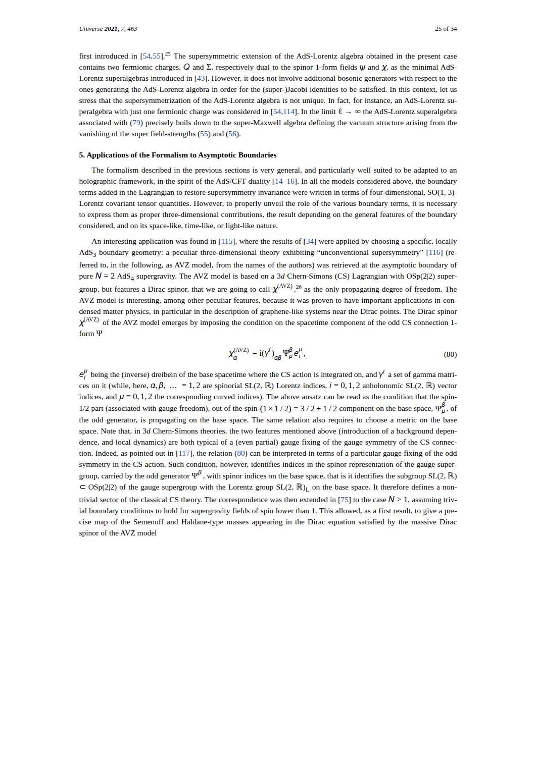Universe 2021, 7, 463 25 of 34
first introduced in [54,55].25 The supersymmetric extension of the AdS-Lorentz algebra obtained in the present case contains two fermionic charges, Q and Σ, respectively dual to the spinor 1-form fields ψ and χ, as the minimal AdS-Lorentz superalgebras introduced in [43]. However, it does not involve additional bosonic generators with respect to the ones generating the AdS-Lorentz algebra in order for the (super-)Jacobi identities to be satisfied. In this context, let us stress that the supersymmetrization of the AdS-Lorentz algebra is not unique. In fact, for instance, an AdS-Lorentz superalgebra with just one fermionic charge was considered in [54,114]. In the limit ℓ→∞ the AdS-Lorentz superalgebra associated with (79) precisely boils down to the super-Maxwell algebra defining the vacuum structure arising from the vanishing of the super field-strengths (55) and (56).
5. Applications of the Formalism to Asymptotic Boundaries
The formalism described in the previous sections is very general, and particularly well suited to be adapted to an holographic framework, in the spirit of the AdS/CFT duality [14–16]. In all the models considered above, the boundary terms added in the Lagrangian to restore supersymmetry invariance were written in terms of four-dimensional, SO(1, 3)-Lorentz covariant tensor quantities. However, to properly unveil the role of the various boundary terms, it is necessary to express them as proper three-dimensional contributions, the result depending on the general features of the boundary considered, and on its space-like, time-like, or light-like nature.
An interesting application was found in [115], where the results of [34] were applied by choosing a specific, locally AdS3 boundary geometry: a peculiar three-dimensional theory exhibiting “unconventional supersymmetry” [116] (referred to, in the following, as AVZ model, from the names of the authors) was retrieved at the asymptotic boundary of pure N=2 AdS4 supergravity. The AVZ model is based on a 3d Chern-Simons (CS) Lagrangian with OSp(2|2) supergroup, but features a Dirac spinor, that we are going to call χ(AVZ),26 as the only propagating degree of freedom. The AVZ model is interesting, among other peculiar features, because it was proven to have important applications in condensed matter physics, in particular in the description of graphene-like systems near the Dirac points. The Dirac spinor χ(AVZ) of the AVZ model emerges by imposing the condition on the spacetime component of the odd CS connection 1-form Ψ
χα(AVZ) = i (γi) αβ Ψμβ eiμ ,
(80)
eiμ being the (inverse) dreibein of the base spacetime where the CS action is integrated on, and γi a set of gamma matrices on it (while, here, α,β,…=1,2 are spinorial SL(2, ℝ) Lorentz indices, i=0,1,2 anholonomic SL(2, ℝ) vector indices, and μ=0,1,2 the corresponding curved indices). The above ansatz can be read as the condition that the spin-1/2 part (associated with gauge freedom), out of the spin-(1×1/2)=3/2+1/2 component on the base space, Ψμβ, of the odd generator, is propagating on the base space. The same relation also requires to choose a metric on the base space. Note that, in 3d Chern-Simons theories, the two features mentioned above (introduction of a background dependence, and local dynamics) are both typical of a (even partial) gauge fixing of the gauge symmetry of the CS connection. Indeed, as pointed out in [117], the relation (80) can be interpreted in terms of a particular gauge fixing of the odd symmetry in the CS action. Such condition, however, identifies indices in the spinor representation of the gauge supergroup, carried by the odd generator Ψβ, with spinor indices on the base space, that is it identifies the subgroup SL(2, ℝ) ⊂ OSp(2|2) of the gauge supergroup with the Lorentz group SL(2, ℝ)L on the base space. It therefore defines a non-trivial sector of the classical CS theory. The correspondence was then extended in [75] to the case N>1, assuming trivial boundary conditions to hold for supergravity fields of spin lower than 1. This allowed, as a first result, to give a precise map of the Semenoff and Haldane-type masses appearing in the Dirac equation satisfied by the massive Dirac spinor of the AVZ model